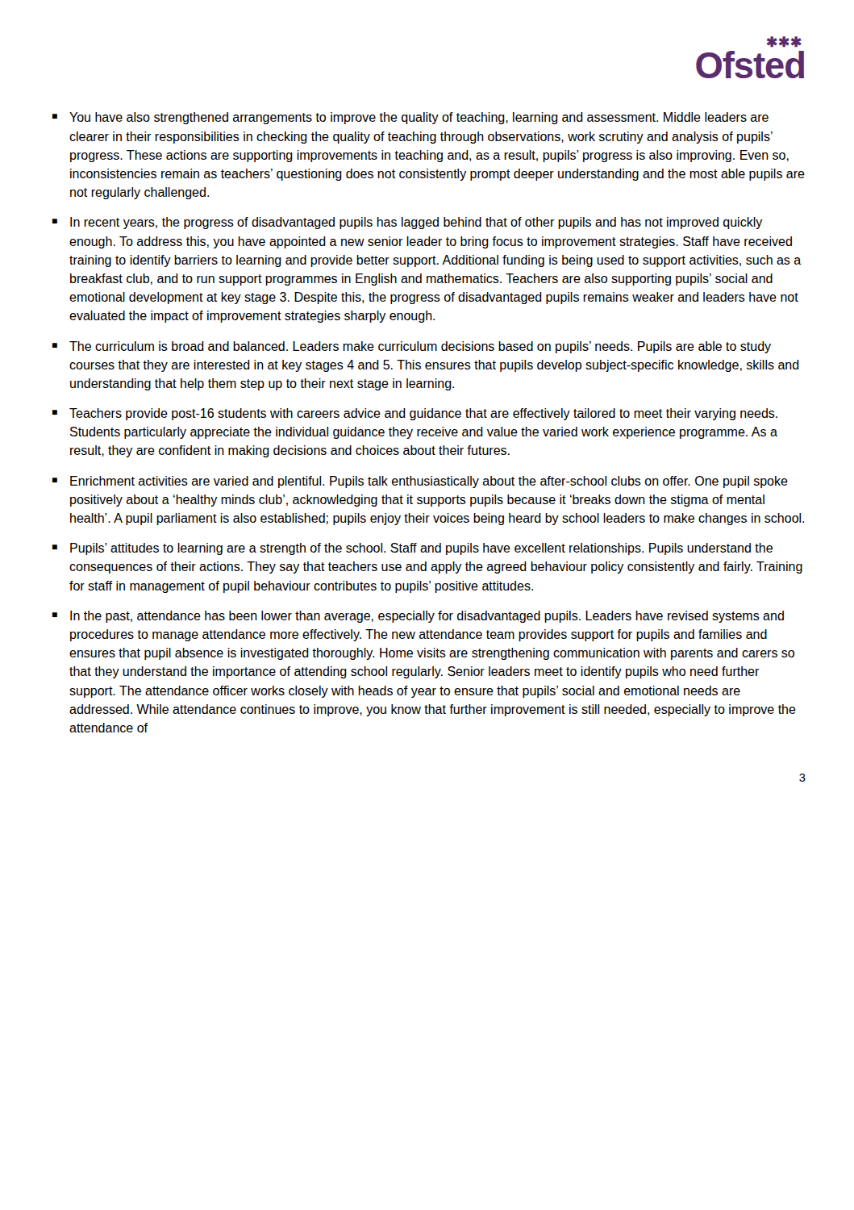✱✱✱ Ofsted
You have also strengthened arrangements to improve the quality of teaching, learning and assessment. Middle leaders are clearer in their responsibilities in checking the quality of teaching through observations, work scrutiny and analysis of pupils’ progress. These actions are supporting improvements in teaching and, as a result, pupils’ progress is also improving. Even so, inconsistencies remain as teachers’ questioning does not consistently prompt deeper understanding and the most able pupils are not regularly challenged.
In recent years, the progress of disadvantaged pupils has lagged behind that of other pupils and has not improved quickly enough. To address this, you have appointed a new senior leader to bring focus to improvement strategies. Staff have received training to identify barriers to learning and provide better support. Additional funding is being used to support activities, such as a breakfast club, and to run support programmes in English and mathematics. Teachers are also supporting pupils’ social and emotional development at key stage 3. Despite this, the progress of disadvantaged pupils remains weaker and leaders have not evaluated the impact of improvement strategies sharply enough.
The curriculum is broad and balanced. Leaders make curriculum decisions based on pupils’ needs. Pupils are able to study courses that they are interested in at key stages 4 and 5. This ensures that pupils develop subject-specific knowledge, skills and understanding that help them step up to their next stage in learning.
Teachers provide post-16 students with careers advice and guidance that are effectively tailored to meet their varying needs. Students particularly appreciate the individual guidance they receive and value the varied work experience programme. As a result, they are confident in making decisions and choices about their futures.
Enrichment activities are varied and plentiful. Pupils talk enthusiastically about the after-school clubs on offer. One pupil spoke positively about a ‘healthy minds club’, acknowledging that it supports pupils because it ‘breaks down the stigma of mental health’. A pupil parliament is also established; pupils enjoy their voices being heard by school leaders to make changes in school.
Pupils’ attitudes to learning are a strength of the school. Staff and pupils have excellent relationships. Pupils understand the consequences of their actions. They say that teachers use and apply the agreed behaviour policy consistently and fairly. Training for staff in management of pupil behaviour contributes to pupils’ positive attitudes.
In the past, attendance has been lower than average, especially for disadvantaged pupils. Leaders have revised systems and procedures to manage attendance more effectively. The new attendance team provides support for pupils and families and ensures that pupil absence is investigated thoroughly. Home visits are strengthening communication with parents and carers so that they understand the importance of attending school regularly. Senior leaders meet to identify pupils who need further support. The attendance officer works closely with heads of year to ensure that pupils’ social and emotional needs are addressed. While attendance continues to improve, you know that further improvement is still needed, especially to improve the attendance of
3